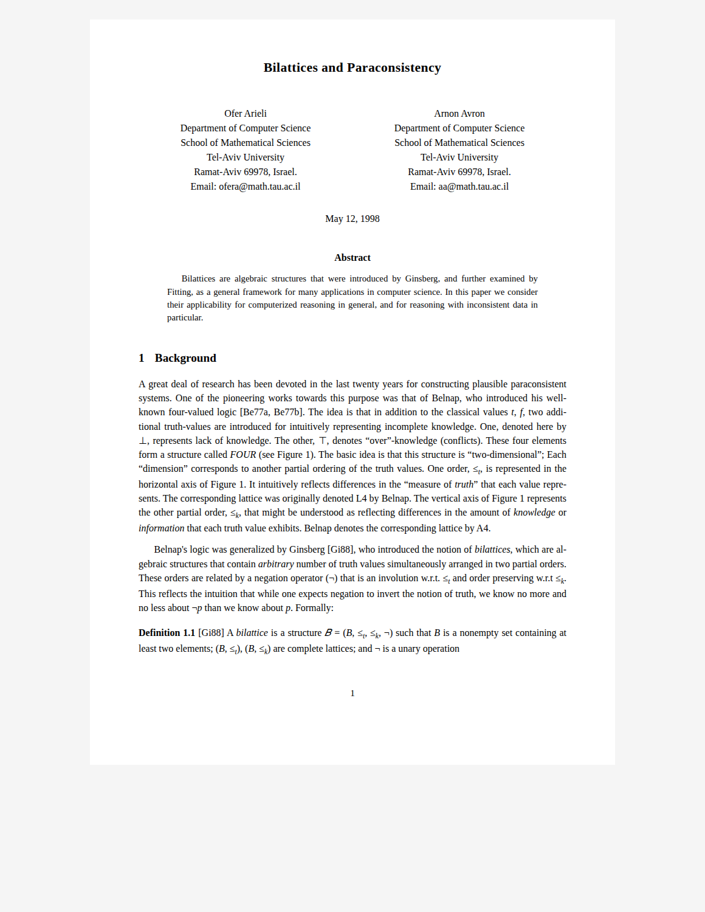Bilattices and Paraconsistency
| Ofer Arieli Department of Computer Science School of Mathematical Sciences Tel-Aviv University Ramat-Aviv 69978, Israel. Email: ofera@math.tau.ac.il | Arnon Avron Department of Computer Science School of Mathematical Sciences Tel-Aviv University Ramat-Aviv 69978, Israel. Email: aa@math.tau.ac.il |
May 12, 1998
Abstract
Bilattices are algebraic structures that were introduced by Ginsberg, and further examined by Fitting, as a general framework for many applications in computer science. In this paper we consider their applicability for computerized reasoning in general, and for reasoning with inconsistent data in particular.
1 Background
A great deal of research has been devoted in the last twenty years for constructing plausible paraconsistent systems. One of the pioneering works towards this purpose was that of Belnap, who introduced his well-known four-valued logic [Be77a, Be77b]. The idea is that in addition to the classical values t, f, two additional truth-values are introduced for intuitively representing incomplete knowledge. One, denoted here by ⊥, represents lack of knowledge. The other, ⊤, denotes “over”-knowledge (conflicts). These four elements form a structure called FOUR (see Figure 1). The basic idea is that this structure is “two-dimensional”; Each “dimension” corresponds to another partial ordering of the truth values. One order, ≤t, is represented in the horizontal axis of Figure 1. It intuitively reflects differences in the “measure of truth” that each value represents. The corresponding lattice was originally denoted L4 by Belnap. The vertical axis of Figure 1 represents the other partial order, ≤k, that might be understood as reflecting differences in the amount of knowledge or information that each truth value exhibits. Belnap denotes the corresponding lattice by A4.
Belnap's logic was generalized by Ginsberg [Gi88], who introduced the notion of bilattices, which are algebraic structures that contain arbitrary number of truth values simultaneously arranged in two partial orders. These orders are related by a negation operator (¬) that is an involution w.r.t. ≤t and order preserving w.r.t ≤k. This reflects the intuition that while one expects negation to invert the notion of truth, we know no more and no less about ¬p than we know about p. Formally:
Definition 1.1 [Gi88] A bilattice is a structure 𝐵 = (B, ≤t, ≤k, ¬) such that B is a nonempty set containing at least two elements; (B, ≤t), (B, ≤k) are complete lattices; and ¬ is a unary operation
1